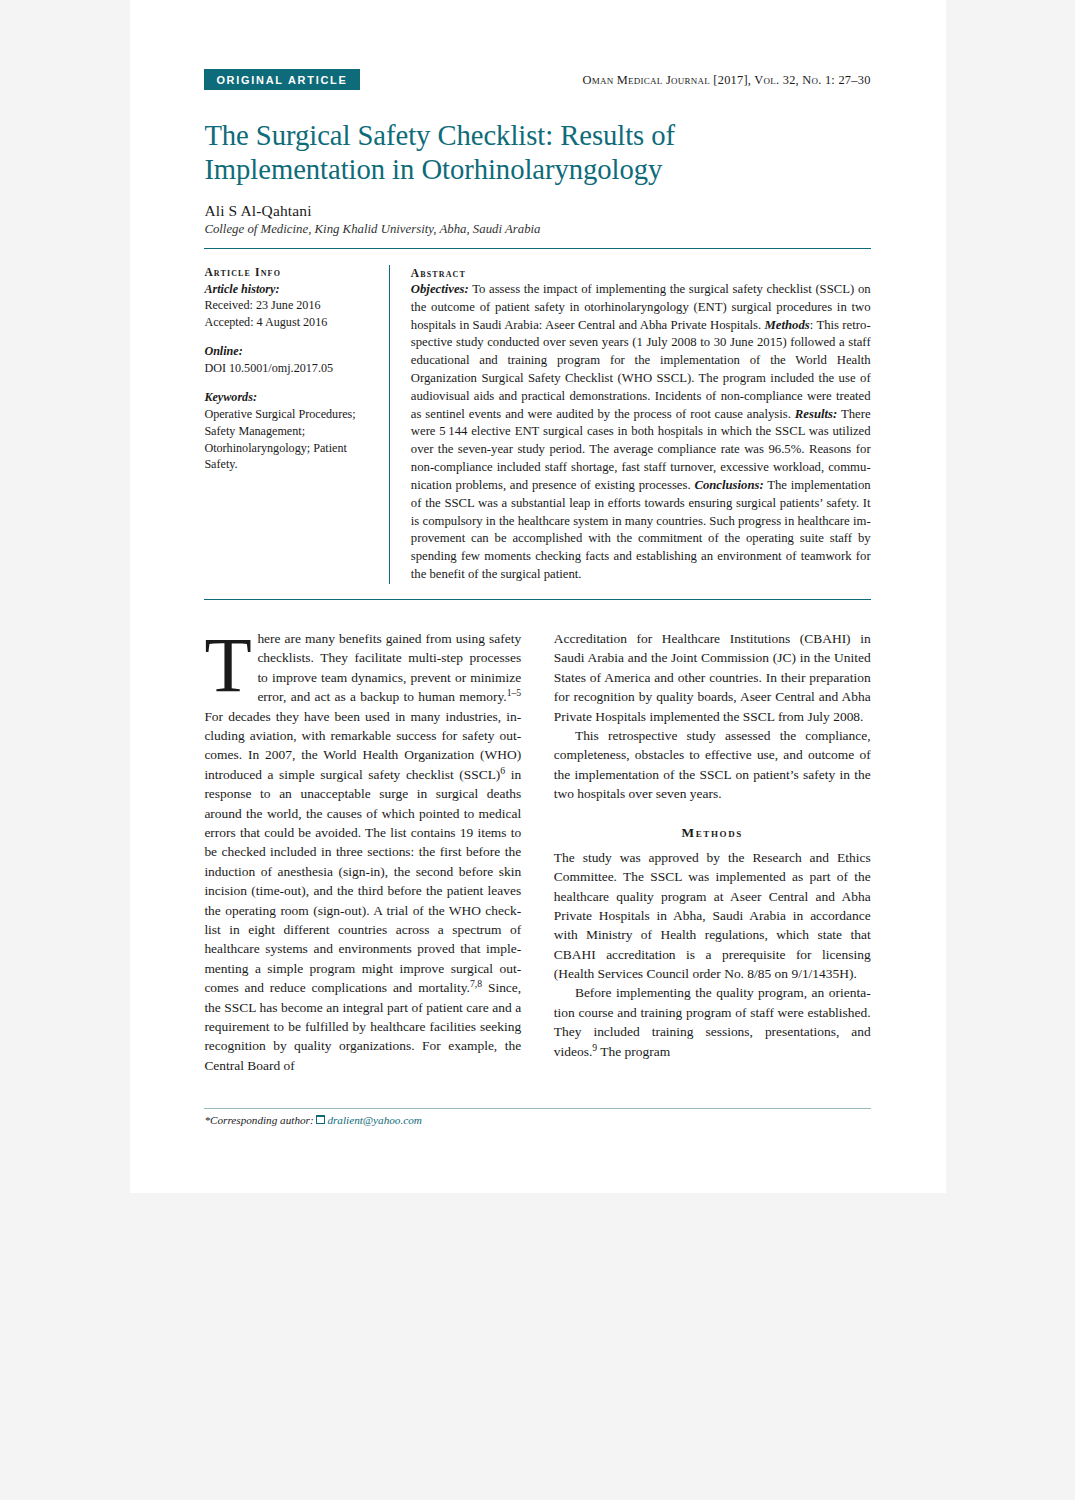Original Article
Oman Medical Journal [2017], Vol. 32, No. 1: 27–30
The Surgical Safety Checklist: Results of
Implementation in Otorhinolaryngology
Ali S Al-Qahtani
College of Medicine, King Khalid University, Abha, Saudi Arabia
Article Info
Article history:
Received: 23 June 2016
Accepted: 4 August 2016
Online:
DOI 10.5001/omj.2017.05
Keywords:
Operative Surgical Procedures; Safety Management; Otorhinolaryngology; Patient Safety.
Abstract
Objectives: To assess the impact of implementing the surgical safety checklist (SSCL) on the outcome of patient safety in otorhinolaryngology (ENT) surgical procedures in two hospitals in Saudi Arabia: Aseer Central and Abha Private Hospitals. Methods: This retrospective study conducted over seven years (1 July 2008 to 30 June 2015) followed a staff educational and training program for the implementation of the World Health Organization Surgical Safety Checklist (WHO SSCL). The program included the use of audiovisual aids and practical demonstrations. Incidents of non-compliance were treated as sentinel events and were audited by the process of root cause analysis. Results: There were 5 144 elective ENT surgical cases in both hospitals in which the SSCL was utilized over the seven-year study period. The average compliance rate was 96.5%. Reasons for non-compliance included staff shortage, fast staff turnover, excessive workload, communication problems, and presence of existing processes. Conclusions: The implementation of the SSCL was a substantial leap in efforts towards ensuring surgical patients’ safety. It is compulsory in the healthcare system in many countries. Such progress in healthcare improvement can be accomplished with the commitment of the operating suite staff by spending few moments checking facts and establishing an environment of teamwork for the benefit of the surgical patient.
There are many benefits gained from using safety checklists. They facilitate multi-step processes to improve team dynamics, prevent or minimize error, and act as a backup to human memory.1–5 For decades they have been used in many industries, including aviation, with remarkable success for safety outcomes. In 2007, the World Health Organization (WHO) introduced a simple surgical safety checklist (SSCL)6 in response to an unacceptable surge in surgical deaths around the world, the causes of which pointed to medical errors that could be avoided. The list contains 19 items to be checked included in three sections: the first before the induction of anesthesia (sign-in), the second before skin incision (time-out), and the third before the patient leaves the operating room (sign-out). A trial of the WHO checklist in eight different countries across a spectrum of healthcare systems and environments proved that implementing a simple program might improve surgical outcomes and reduce complications and mortality.7,8 Since, the SSCL has become an integral part of patient care and a requirement to be fulfilled by healthcare facilities seeking recognition by quality organizations. For example, the Central Board of
Accreditation for Healthcare Institutions (CBAHI) in Saudi Arabia and the Joint Commission (JC) in the United States of America and other countries. In their preparation for recognition by quality boards, Aseer Central and Abha Private Hospitals implemented the SSCL from July 2008.
This retrospective study assessed the compliance, completeness, obstacles to effective use, and outcome of the implementation of the SSCL on patient’s safety in the two hospitals over seven years.
Methods
The study was approved by the Research and Ethics Committee. The SSCL was implemented as part of the healthcare quality program at Aseer Central and Abha Private Hospitals in Abha, Saudi Arabia in accordance with Ministry of Health regulations, which state that CBAHI accreditation is a prerequisite for licensing (Health Services Council order No. 8/85 on 9/1/1435H).
Before implementing the quality program, an orientation course and training program of staff were established. They included training sessions, presentations, and videos.9 The program
*Corresponding author: dralient@yahoo.com